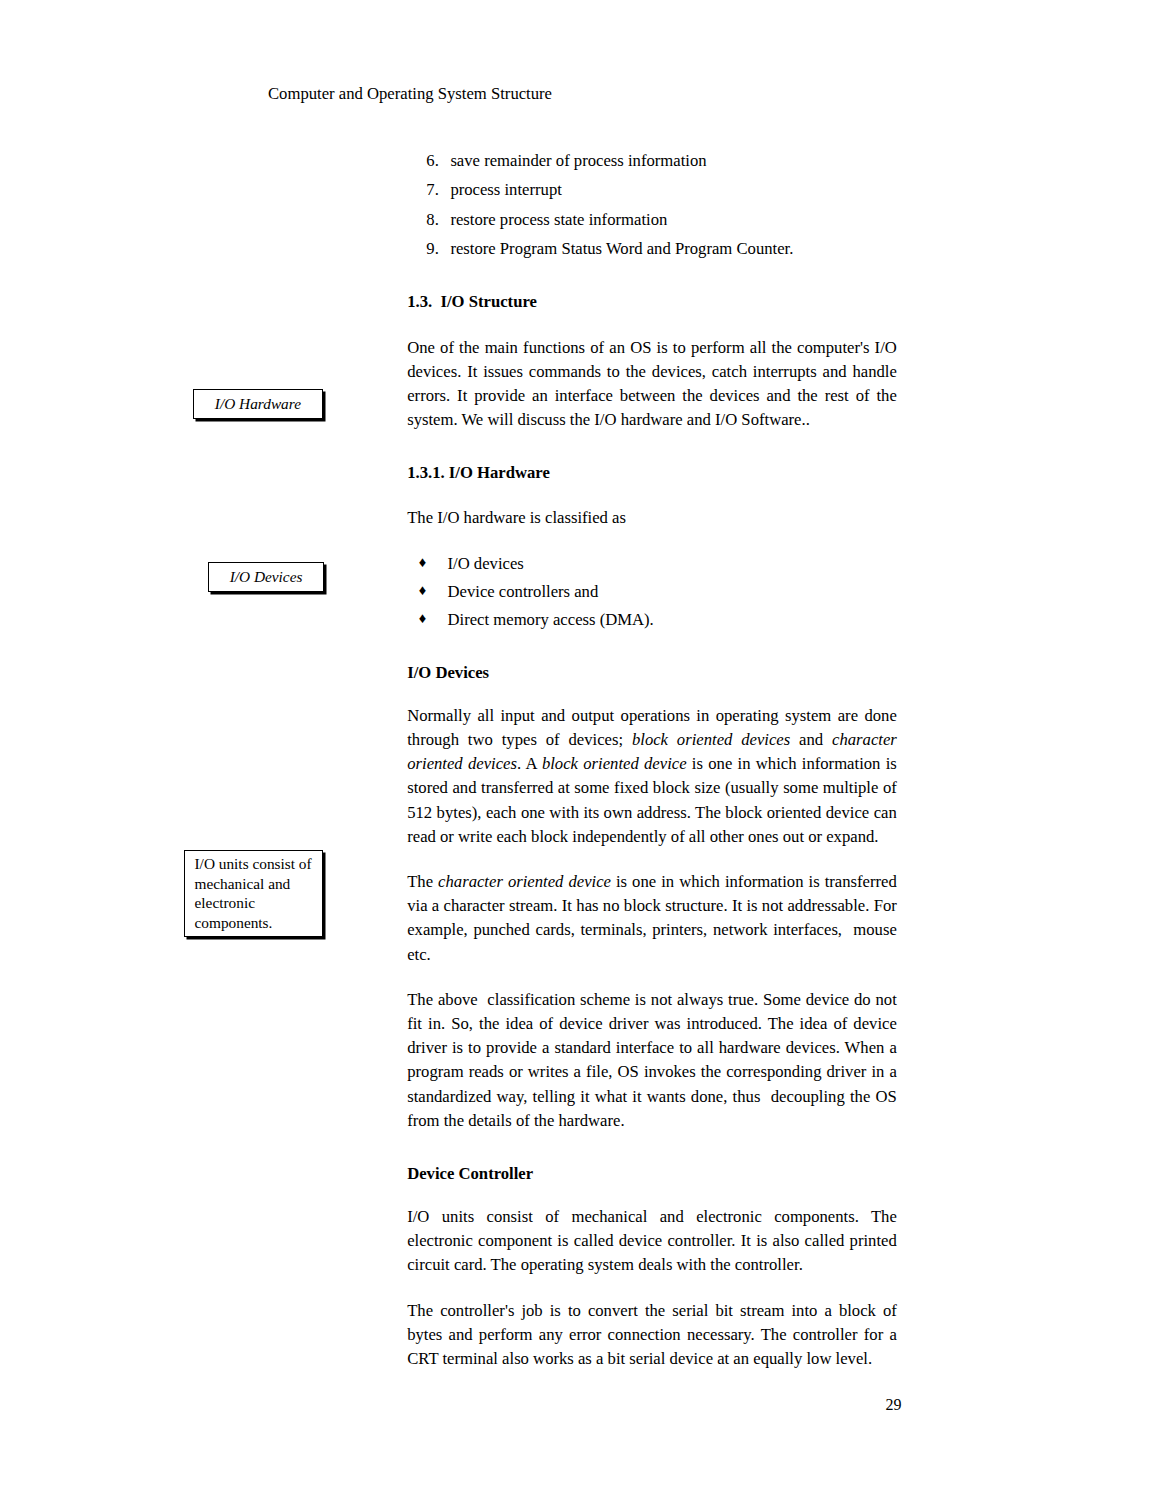Computer and Operating System Structure
6. save remainder of process information
7. process interrupt
8. restore process state information
9. restore Program Status Word and Program Counter.
1.3. I/O Structure
One of the main functions of an OS is to perform all the computer's I/O devices. It issues commands to the devices, catch interrupts and handle errors. It provide an interface between the devices and the rest of the system. We will discuss the I/O hardware and I/O Software..
1.3.1. I/O Hardware
The I/O hardware is classified as
I/O devices
Device controllers and
Direct memory access (DMA).
I/O Devices
Normally all input and output operations in operating system are done through two types of devices; block oriented devices and character oriented devices. A block oriented device is one in which information is stored and transferred at some fixed block size (usually some multiple of 512 bytes), each one with its own address. The block oriented device can read or write each block independently of all other ones out or expand.
The character oriented device is one in which information is transferred via a character stream. It has no block structure. It is not addressable. For example, punched cards, terminals, printers, network interfaces, mouse etc.
The above classification scheme is not always true. Some device do not fit in. So, the idea of device driver was introduced. The idea of device driver is to provide a standard interface to all hardware devices. When a program reads or writes a file, OS invokes the corresponding driver in a standardized way, telling it what it wants done, thus decoupling the OS from the details of the hardware.
Device Controller
I/O units consist of mechanical and electronic components. The electronic component is called device controller. It is also called printed circuit card. The operating system deals with the controller.
The controller's job is to convert the serial bit stream into a block of bytes and perform any error connection necessary. The controller for a CRT terminal also works as a bit serial device at an equally low level.
I/O Hardware
I/O Devices
I/O units consist of mechanical and electronic components.
29